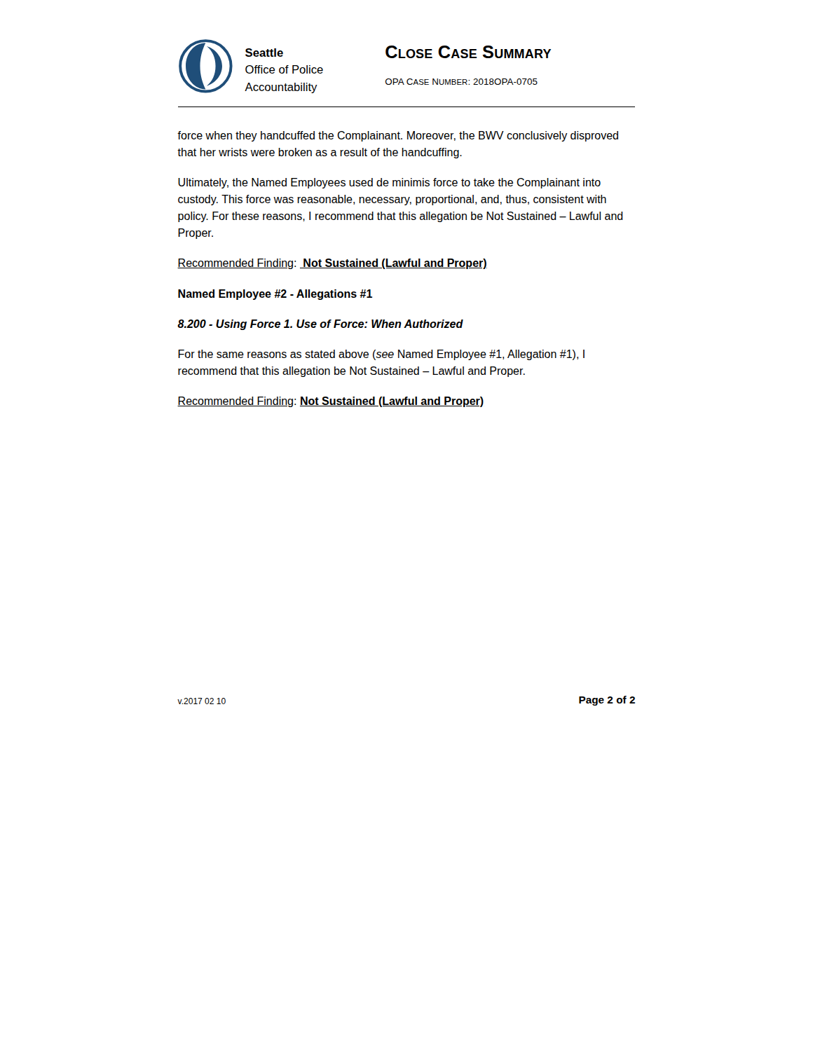Seattle
Office of Police
Accountability
Close Case Summary
OPA CASE NUMBER: 2018OPA-0705
force when they handcuffed the Complainant. Moreover, the BWV conclusively disproved that her wrists were broken as a result of the handcuffing.
Ultimately, the Named Employees used de minimis force to take the Complainant into custody. This force was reasonable, necessary, proportional, and, thus, consistent with policy. For these reasons, I recommend that this allegation be Not Sustained – Lawful and Proper.
Recommended Finding: Not Sustained (Lawful and Proper)
Named Employee #2 - Allegations #1
8.200 - Using Force 1. Use of Force: When Authorized
For the same reasons as stated above (see Named Employee #1, Allegation #1), I recommend that this allegation be Not Sustained – Lawful and Proper.
Recommended Finding: Not Sustained (Lawful and Proper)
v.2017 02 10
Page 2 of 2